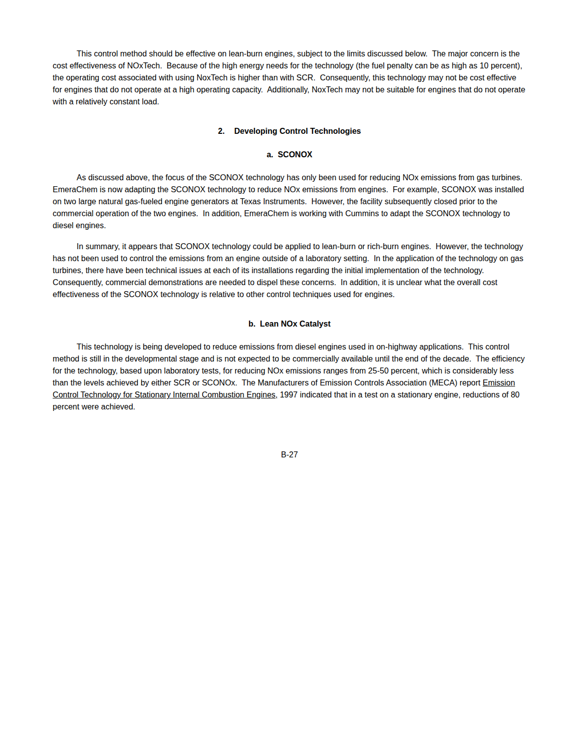This control method should be effective on lean-burn engines, subject to the limits discussed below. The major concern is the cost effectiveness of NOxTech. Because of the high energy needs for the technology (the fuel penalty can be as high as 10 percent), the operating cost associated with using NoxTech is higher than with SCR. Consequently, this technology may not be cost effective for engines that do not operate at a high operating capacity. Additionally, NoxTech may not be suitable for engines that do not operate with a relatively constant load.
2. Developing Control Technologies
a. SCONOX
As discussed above, the focus of the SCONOX technology has only been used for reducing NOx emissions from gas turbines. EmeraChem is now adapting the SCONOX technology to reduce NOx emissions from engines. For example, SCONOX was installed on two large natural gas-fueled engine generators at Texas Instruments. However, the facility subsequently closed prior to the commercial operation of the two engines. In addition, EmeraChem is working with Cummins to adapt the SCONOX technology to diesel engines.
In summary, it appears that SCONOX technology could be applied to lean-burn or rich-burn engines. However, the technology has not been used to control the emissions from an engine outside of a laboratory setting. In the application of the technology on gas turbines, there have been technical issues at each of its installations regarding the initial implementation of the technology. Consequently, commercial demonstrations are needed to dispel these concerns. In addition, it is unclear what the overall cost effectiveness of the SCONOX technology is relative to other control techniques used for engines.
b. Lean NOx Catalyst
This technology is being developed to reduce emissions from diesel engines used in on-highway applications. This control method is still in the developmental stage and is not expected to be commercially available until the end of the decade. The efficiency for the technology, based upon laboratory tests, for reducing NOx emissions ranges from 25-50 percent, which is considerably less than the levels achieved by either SCR or SCONOx. The Manufacturers of Emission Controls Association (MECA) report Emission Control Technology for Stationary Internal Combustion Engines, 1997 indicated that in a test on a stationary engine, reductions of 80 percent were achieved.
B-27